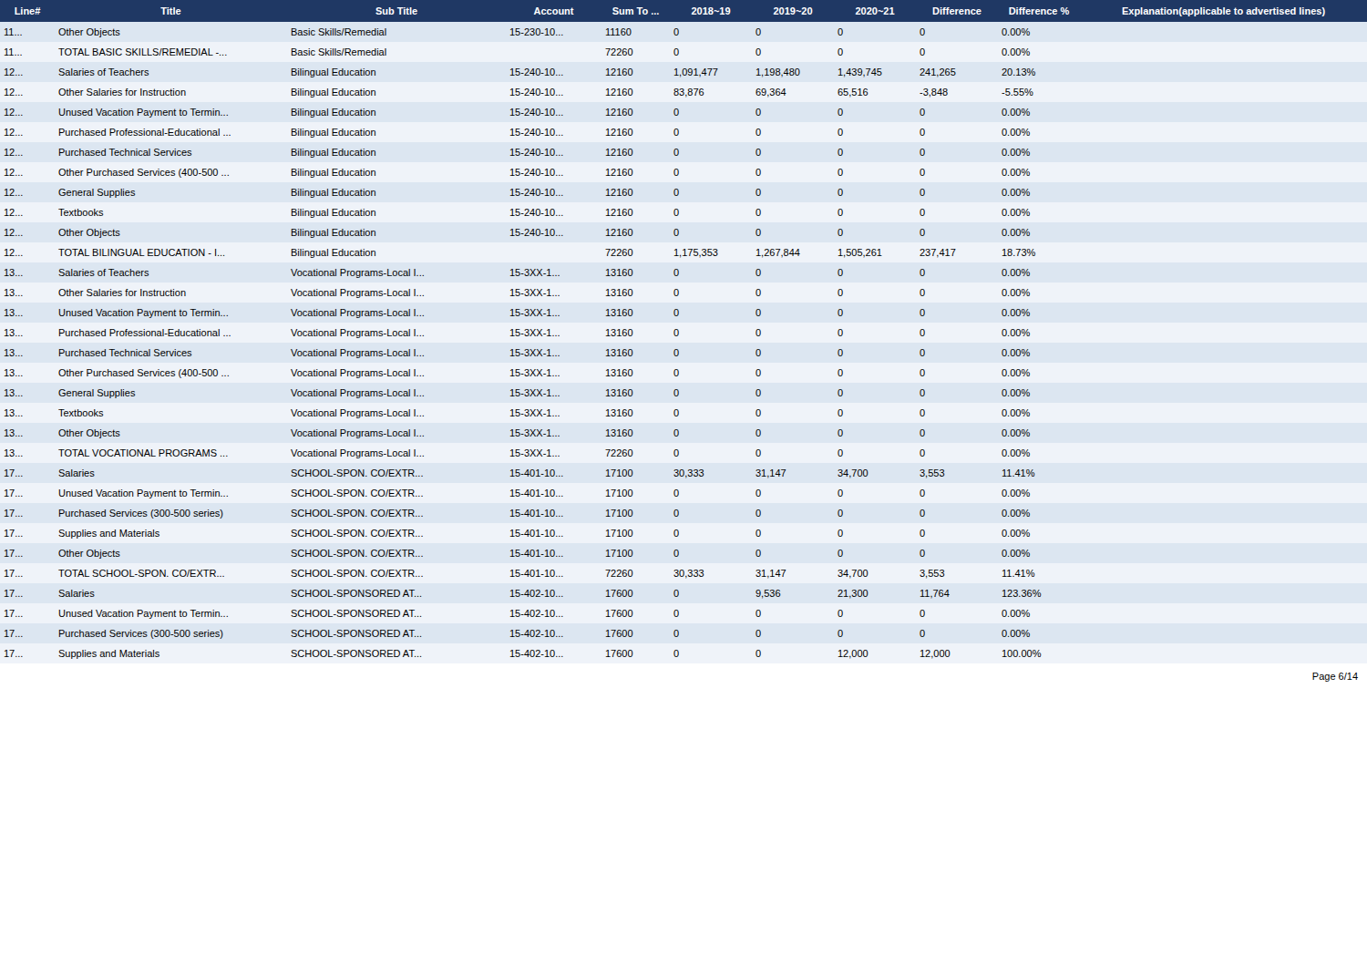| Line# | Title | Sub Title | Account | Sum To ... | 2018~19 | 2019~20 | 2020~21 | Difference | Difference % | Explanation(applicable to advertised lines) |
| --- | --- | --- | --- | --- | --- | --- | --- | --- | --- | --- |
| 11... | Other Objects | Basic Skills/Remedial | 15-230-10... | 11160 | 0 | 0 | 0 | 0 | 0.00% | |
| 11... | TOTAL BASIC SKILLS/REMEDIAL -... | Basic Skills/Remedial | | 72260 | 0 | 0 | 0 | 0 | 0.00% | |
| 12... | Salaries of Teachers | Bilingual Education | 15-240-10... | 12160 | 1,091,477 | 1,198,480 | 1,439,745 | 241,265 | 20.13% | |
| 12... | Other Salaries for Instruction | Bilingual Education | 15-240-10... | 12160 | 83,876 | 69,364 | 65,516 | -3,848 | -5.55% | |
| 12... | Unused Vacation Payment to Termin... | Bilingual Education | 15-240-10... | 12160 | 0 | 0 | 0 | 0 | 0.00% | |
| 12... | Purchased Professional-Educational ... | Bilingual Education | 15-240-10... | 12160 | 0 | 0 | 0 | 0 | 0.00% | |
| 12... | Purchased Technical Services | Bilingual Education | 15-240-10... | 12160 | 0 | 0 | 0 | 0 | 0.00% | |
| 12... | Other Purchased Services (400-500 ... | Bilingual Education | 15-240-10... | 12160 | 0 | 0 | 0 | 0 | 0.00% | |
| 12... | General Supplies | Bilingual Education | 15-240-10... | 12160 | 0 | 0 | 0 | 0 | 0.00% | |
| 12... | Textbooks | Bilingual Education | 15-240-10... | 12160 | 0 | 0 | 0 | 0 | 0.00% | |
| 12... | Other Objects | Bilingual Education | 15-240-10... | 12160 | 0 | 0 | 0 | 0 | 0.00% | |
| 12... | TOTAL BILINGUAL EDUCATION - I... | Bilingual Education | | 72260 | 1,175,353 | 1,267,844 | 1,505,261 | 237,417 | 18.73% | |
| 13... | Salaries of Teachers | Vocational Programs-Local I... | 15-3XX-1... | 13160 | 0 | 0 | 0 | 0 | 0.00% | |
| 13... | Other Salaries for Instruction | Vocational Programs-Local I... | 15-3XX-1... | 13160 | 0 | 0 | 0 | 0 | 0.00% | |
| 13... | Unused Vacation Payment to Termin... | Vocational Programs-Local I... | 15-3XX-1... | 13160 | 0 | 0 | 0 | 0 | 0.00% | |
| 13... | Purchased Professional-Educational ... | Vocational Programs-Local I... | 15-3XX-1... | 13160 | 0 | 0 | 0 | 0 | 0.00% | |
| 13... | Purchased Technical Services | Vocational Programs-Local I... | 15-3XX-1... | 13160 | 0 | 0 | 0 | 0 | 0.00% | |
| 13... | Other Purchased Services (400-500 ... | Vocational Programs-Local I... | 15-3XX-1... | 13160 | 0 | 0 | 0 | 0 | 0.00% | |
| 13... | General Supplies | Vocational Programs-Local I... | 15-3XX-1... | 13160 | 0 | 0 | 0 | 0 | 0.00% | |
| 13... | Textbooks | Vocational Programs-Local I... | 15-3XX-1... | 13160 | 0 | 0 | 0 | 0 | 0.00% | |
| 13... | Other Objects | Vocational Programs-Local I... | 15-3XX-1... | 13160 | 0 | 0 | 0 | 0 | 0.00% | |
| 13... | TOTAL VOCATIONAL PROGRAMS ... | Vocational Programs-Local I... | 15-3XX-1... | 72260 | 0 | 0 | 0 | 0 | 0.00% | |
| 17... | Salaries | SCHOOL-SPON. CO/EXTR... | 15-401-10... | 17100 | 30,333 | 31,147 | 34,700 | 3,553 | 11.41% | |
| 17... | Unused Vacation Payment to Termin... | SCHOOL-SPON. CO/EXTR... | 15-401-10... | 17100 | 0 | 0 | 0 | 0 | 0.00% | |
| 17... | Purchased Services (300-500 series) | SCHOOL-SPON. CO/EXTR... | 15-401-10... | 17100 | 0 | 0 | 0 | 0 | 0.00% | |
| 17... | Supplies and Materials | SCHOOL-SPON. CO/EXTR... | 15-401-10... | 17100 | 0 | 0 | 0 | 0 | 0.00% | |
| 17... | Other Objects | SCHOOL-SPON. CO/EXTR... | 15-401-10... | 17100 | 0 | 0 | 0 | 0 | 0.00% | |
| 17... | TOTAL SCHOOL-SPON. CO/EXTR... | SCHOOL-SPON. CO/EXTR... | 15-401-10... | 72260 | 30,333 | 31,147 | 34,700 | 3,553 | 11.41% | |
| 17... | Salaries | SCHOOL-SPONSORED AT... | 15-402-10... | 17600 | 0 | 9,536 | 21,300 | 11,764 | 123.36% | |
| 17... | Unused Vacation Payment to Termin... | SCHOOL-SPONSORED AT... | 15-402-10... | 17600 | 0 | 0 | 0 | 0 | 0.00% | |
| 17... | Purchased Services (300-500 series) | SCHOOL-SPONSORED AT... | 15-402-10... | 17600 | 0 | 0 | 0 | 0 | 0.00% | |
| 17... | Supplies and Materials | SCHOOL-SPONSORED AT... | 15-402-10... | 17600 | 0 | 0 | 12,000 | 12,000 | 100.00% | |
Page 6/14